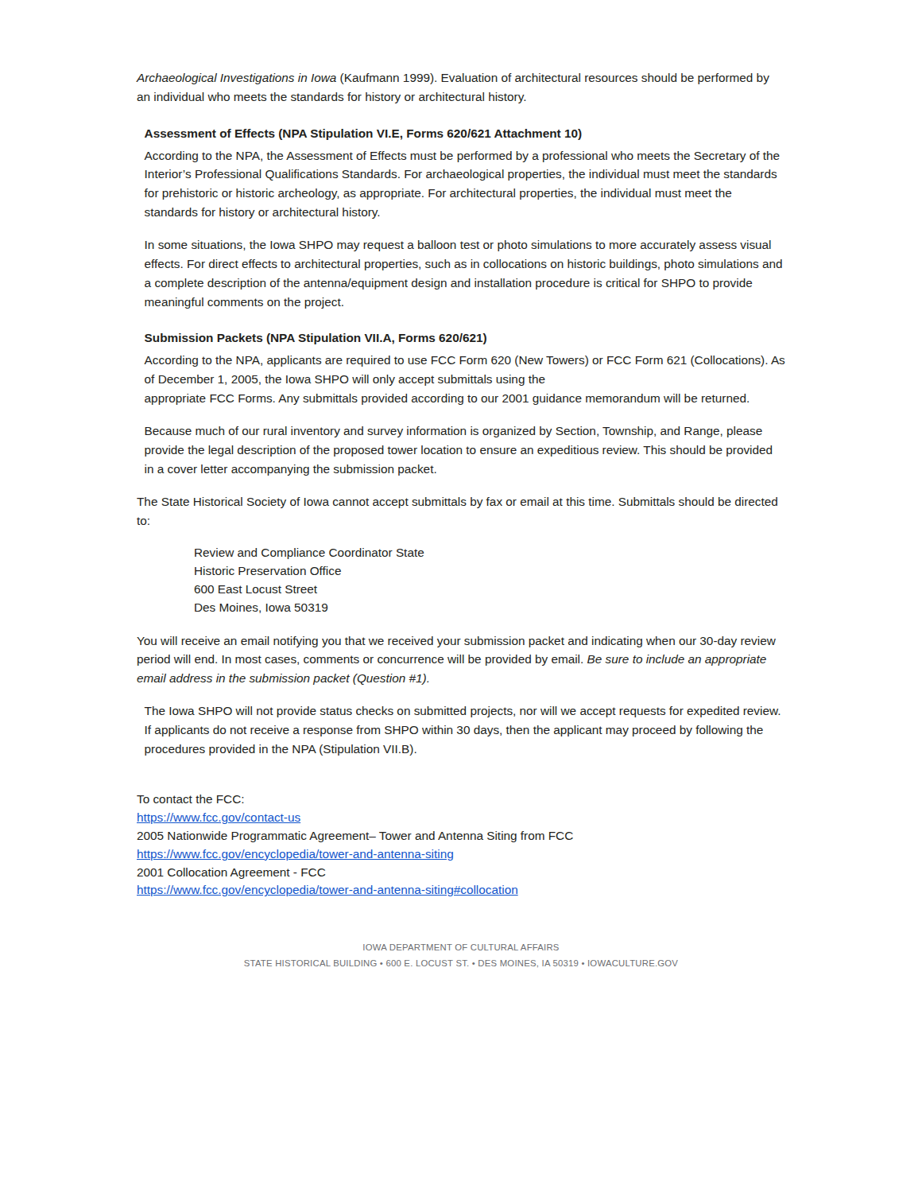Archaeological Investigations in Iowa (Kaufmann 1999). Evaluation of architectural resources should be performed by an individual who meets the standards for history or architectural history.
Assessment of Effects (NPA Stipulation VI.E, Forms 620/621 Attachment 10)
According to the NPA, the Assessment of Effects must be performed by a professional who meets the Secretary of the Interior’s Professional Qualifications Standards. For archaeological properties, the individual must meet the standards for prehistoric or historic archeology, as appropriate. For architectural properties, the individual must meet the standards for history or architectural history.
In some situations, the Iowa SHPO may request a balloon test or photo simulations to more accurately assess visual effects. For direct effects to architectural properties, such as in collocations on historic buildings, photo simulations and a complete description of the antenna/equipment design and installation procedure is critical for SHPO to provide meaningful comments on the project.
Submission Packets (NPA Stipulation VII.A, Forms 620/621)
According to the NPA, applicants are required to use FCC Form 620 (New Towers) or FCC Form 621 (Collocations). As of December 1, 2005, the Iowa SHPO will only accept submittals using the
appropriate FCC Forms. Any submittals provided according to our 2001 guidance memorandum will be returned.
Because much of our rural inventory and survey information is organized by Section, Township, and Range, please provide the legal description of the proposed tower location to ensure an expeditious review. This should be provided in a cover letter accompanying the submission packet.
The State Historical Society of Iowa cannot accept submittals by fax or email at this time. Submittals should be directed to:
Review and Compliance Coordinator State Historic Preservation Office 600 East Locust Street Des Moines, Iowa 50319
You will receive an email notifying you that we received your submission packet and indicating when our 30-day review period will end. In most cases, comments or concurrence will be provided by email. Be sure to include an appropriate email address in the submission packet (Question #1).
The Iowa SHPO will not provide status checks on submitted projects, nor will we accept requests for expedited review. If applicants do not receive a response from SHPO within 30 days, then the applicant may proceed by following the procedures provided in the NPA (Stipulation VII.B).
To contact the FCC:
https://www.fcc.gov/contact-us
2005 Nationwide Programmatic Agreement– Tower and Antenna Siting from FCC
https://www.fcc.gov/encyclopedia/tower-and-antenna-siting
2001 Collocation Agreement - FCC
https://www.fcc.gov/encyclopedia/tower-and-antenna-siting#collocation
IOWA DEPARTMENT OF CULTURAL AFFAIRS STATE HISTORICAL BUILDING • 600 E. LOCUST ST. • DES MOINES, IA 50319 • IOWACULTURE.GOV